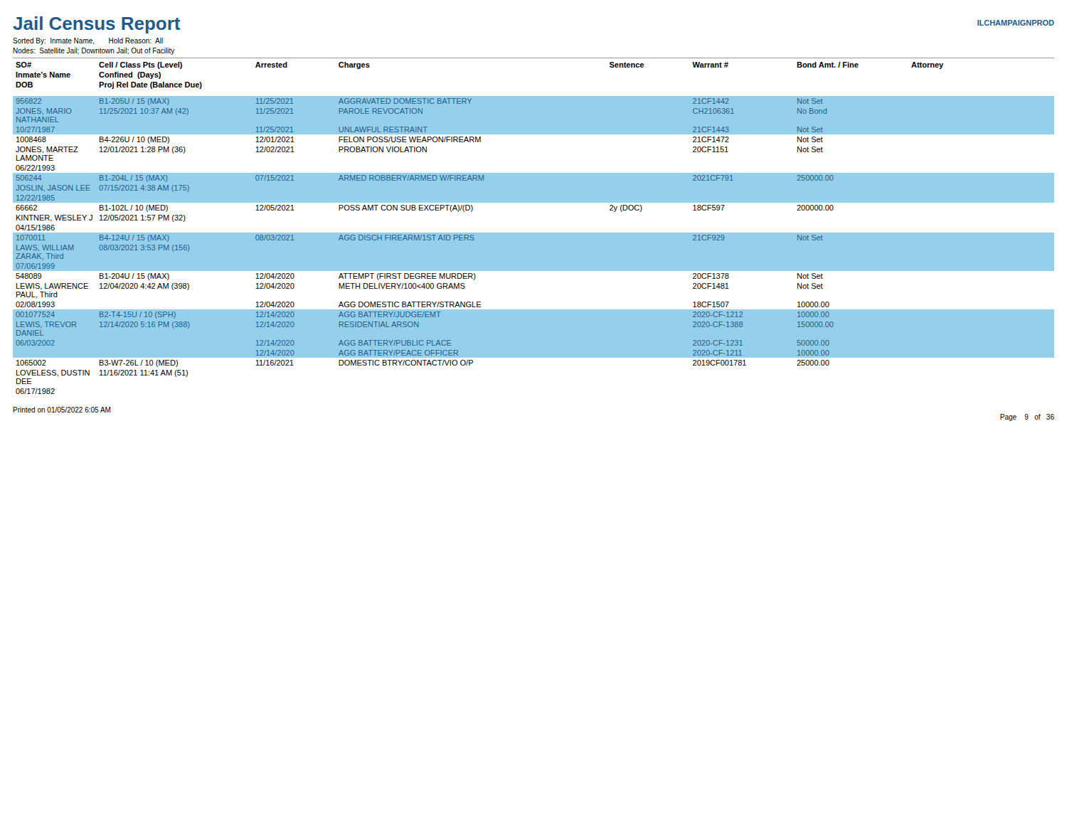ILCHAMPAIGNPROD
Jail Census Report
Sorted By: Inmate Name, Hold Reason: All
Nodes: Satellite Jail; Downtown Jail; Out of Facility
| SO# | Cell / Class Pts (Level) | Arrested | Charges | Sentence | Warrant # | Bond Amt. / Fine | Attorney |
| --- | --- | --- | --- | --- | --- | --- | --- |
| Inmate's Name | Confined (Days) | | | | | | |
| DOB | Proj Rel Date (Balance Due) | | | | | | |
| 956822 | B1-205U / 15 (MAX) | 11/25/2021 | AGGRAVATED DOMESTIC BATTERY | | 21CF1442 | Not Set | |
| JONES, MARIO NATHANIEL | 11/25/2021 10:37 AM (42) | 11/25/2021 | PAROLE REVOCATION | | CH2106361 | No Bond | |
| 10/27/1987 | | 11/25/2021 | UNLAWFUL RESTRAINT | | 21CF1443 | Not Set | |
| 1008468 | B4-226U / 10 (MED) | 12/01/2021 | FELON POSS/USE WEAPON/FIREARM | | 21CF1472 | Not Set | |
| JONES, MARTEZ LAMONTE | 12/01/2021 1:28 PM (36) | 12/02/2021 | PROBATION VIOLATION | | 20CF1151 | Not Set | |
| 06/22/1993 | | | | | | | |
| 506244 | B1-204L / 15 (MAX) | 07/15/2021 | ARMED ROBBERY/ARMED W/FIREARM | | 2021CF791 | 250000.00 | |
| JOSLIN, JASON LEE | 07/15/2021 4:38 AM (175) | | | | | | |
| 12/22/1985 | | | | | | | |
| 66662 | B1-102L / 10 (MED) | 12/05/2021 | POSS AMT CON SUB EXCEPT(A)/(D) | 2y (DOC) | 18CF597 | 200000.00 | |
| KINTNER, WESLEY J | 12/05/2021 1:57 PM (32) | | | | | | |
| 04/15/1986 | | | | | | | |
| 1070011 | B4-124U / 15 (MAX) | 08/03/2021 | AGG DISCH FIREARM/1ST AID PERS | | 21CF929 | Not Set | |
| LAWS, WILLIAM ZARAK, Third | 08/03/2021 3:53 PM (156) | | | | | | |
| 07/06/1999 | | | | | | | |
| 548089 | B1-204U / 15 (MAX) | 12/04/2020 | ATTEMPT (FIRST DEGREE MURDER) | | 20CF1378 | Not Set | |
| LEWIS, LAWRENCE PAUL, Third | 12/04/2020 4:42 AM (398) | 12/04/2020 | METH DELIVERY/100<400 GRAMS | | 20CF1481 | Not Set | |
| 02/08/1993 | | 12/04/2020 | AGG DOMESTIC BATTERY/STRANGLE | | 18CF1507 | 10000.00 | |
| 001077524 | B2-T4-15U / 10 (SPH) | 12/14/2020 | AGG BATTERY/JUDGE/EMT | | 2020-CF-1212 | 10000.00 | |
| LEWIS, TREVOR DANIEL | 12/14/2020 5:16 PM (388) | 12/14/2020 | RESIDENTIAL ARSON | | 2020-CF-1388 | 150000.00 | |
| 06/03/2002 | | 12/14/2020 | AGG BATTERY/PUBLIC PLACE | | 2020-CF-1231 | 50000.00 | |
| | | 12/14/2020 | AGG BATTERY/PEACE OFFICER | | 2020-CF-1211 | 10000.00 | |
| 1065002 | B3-W7-26L / 10 (MED) | 11/16/2021 | DOMESTIC BTRY/CONTACT/VIO O/P | | 2019CF001781 | 25000.00 | |
| LOVELESS, DUSTIN DEE | 11/16/2021 11:41 AM (51) | | | | | | |
| 06/17/1982 | | | | | | | |
Printed on 01/05/2022 6:05 AM Page 9 of 36